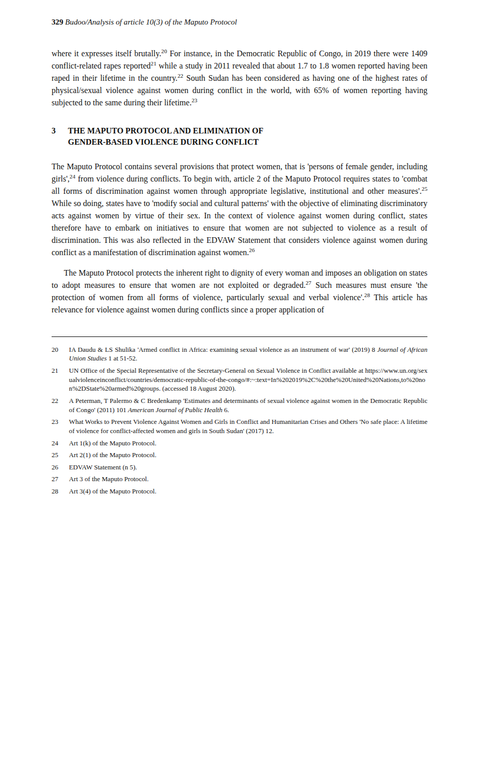329 Budoo/Analysis of article 10(3) of the Maputo Protocol
where it expresses itself brutally.20 For instance, in the Democratic Republic of Congo, in 2019 there were 1409 conflict-related rapes reported21 while a study in 2011 revealed that about 1.7 to 1.8 women reported having been raped in their lifetime in the country.22 South Sudan has been considered as having one of the highest rates of physical/sexual violence against women during conflict in the world, with 65% of women reporting having subjected to the same during their lifetime.23
3 THE MAPUTO PROTOCOL AND ELIMINATION OF GENDER-BASED VIOLENCE DURING CONFLICT
The Maputo Protocol contains several provisions that protect women, that is 'persons of female gender, including girls',24 from violence during conflicts. To begin with, article 2 of the Maputo Protocol requires states to 'combat all forms of discrimination against women through appropriate legislative, institutional and other measures'.25 While so doing, states have to 'modify social and cultural patterns' with the objective of eliminating discriminatory acts against women by virtue of their sex. In the context of violence against women during conflict, states therefore have to embark on initiatives to ensure that women are not subjected to violence as a result of discrimination. This was also reflected in the EDVAW Statement that considers violence against women during conflict as a manifestation of discrimination against women.26
The Maputo Protocol protects the inherent right to dignity of every woman and imposes an obligation on states to adopt measures to ensure that women are not exploited or degraded.27 Such measures must ensure 'the protection of women from all forms of violence, particularly sexual and verbal violence'.28 This article has relevance for violence against women during conflicts since a proper application of
20 IA Daudu & LS Shulika 'Armed conflict in Africa: examining sexual violence as an instrument of war' (2019) 8 Journal of African Union Studies 1 at 51-52.
21 UN Office of the Special Representative of the Secretary-General on Sexual Violence in Conflict available at https://www.un.org/sexualviolenceinconflict/countries/democratic-republic-of-the-congo/#:~:text=In%202019%2C%20the%20United%20Nations,to%20non%2DState%20armed%20groups. (accessed 18 August 2020).
22 A Peterman, T Palermo & C Bredenkamp 'Estimates and determinants of sexual violence against women in the Democratic Republic of Congo' (2011) 101 American Journal of Public Health 6.
23 What Works to Prevent Violence Against Women and Girls in Conflict and Humanitarian Crises and Others 'No safe place: A lifetime of violence for conflict-affected women and girls in South Sudan' (2017) 12.
24 Art 1(k) of the Maputo Protocol.
25 Art 2(1) of the Maputo Protocol.
26 EDVAW Statement (n 5).
27 Art 3 of the Maputo Protocol.
28 Art 3(4) of the Maputo Protocol.